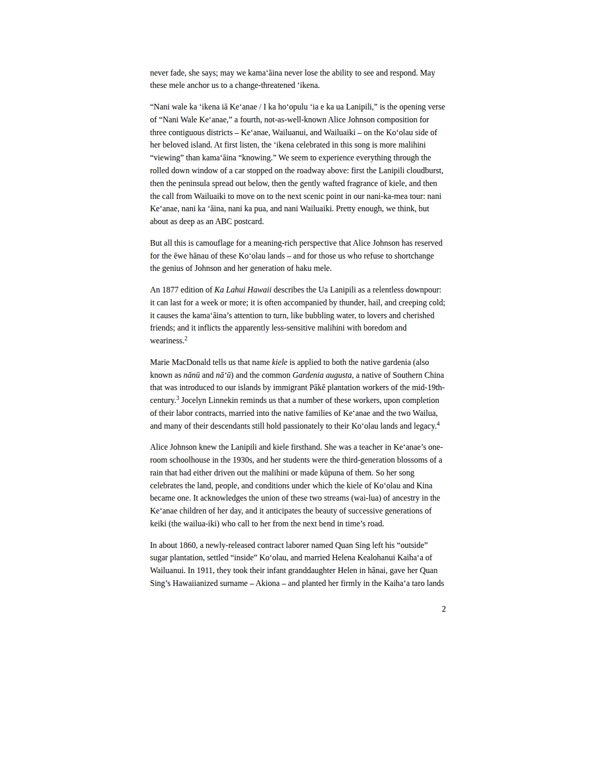never fade, she says; may we kamaʻāina never lose the ability to see and respond. May these mele anchor us to a change-threatened ʻikena.
“Nani wale ka ʻikena iā Keʻanae / I ka hoʻopulu ʻia e ka ua Lanipili,” is the opening verse of “Nani Wale Keʻanae,” a fourth, not-as-well-known Alice Johnson composition for three contiguous districts – Keʻanae, Wailuanui, and Wailuaiki – on the Koʻolau side of her beloved island. At first listen, the ʻikena celebrated in this song is more malihini “viewing” than kamaʻāina “knowing.” We seem to experience everything through the rolled down window of a car stopped on the roadway above: first the Lanipili cloudburst, then the peninsula spread out below, then the gently wafted fragrance of kiele, and then the call from Wailuaiki to move on to the next scenic point in our nani-ka-mea tour: nani Keʻanae, nani ka ʻāina, nani ka pua, and nani Wailuaiki. Pretty enough, we think, but about as deep as an ABC postcard.
But all this is camouflage for a meaning-rich perspective that Alice Johnson has reserved for the ēwe hānau of these Koʻolau lands – and for those us who refuse to shortchange the genius of Johnson and her generation of haku mele.
An 1877 edition of Ka Lahui Hawaii describes the Ua Lanipili as a relentless downpour: it can last for a week or more; it is often accompanied by thunder, hail, and creeping cold; it causes the kamaʻāina’s attention to turn, like bubbling water, to lovers and cherished friends; and it inflicts the apparently less-sensitive malihini with boredom and weariness.2
Marie MacDonald tells us that name kiele is applied to both the native gardenia (also known as nānū and nāʻū) and the common Gardenia augusta, a native of Southern China that was introduced to our islands by immigrant Pākē plantation workers of the mid-19th-century.3 Jocelyn Linnekin reminds us that a number of these workers, upon completion of their labor contracts, married into the native families of Keʻanae and the two Wailua, and many of their descendants still hold passionately to their Koʻolau lands and legacy.4
Alice Johnson knew the Lanipili and kiele firsthand. She was a teacher in Keʻanae’s one-room schoolhouse in the 1930s, and her students were the third-generation blossoms of a rain that had either driven out the malihini or made kūpuna of them. So her song celebrates the land, people, and conditions under which the kiele of Koʻolau and Kina became one. It acknowledges the union of these two streams (wai-lua) of ancestry in the Keʻanae children of her day, and it anticipates the beauty of successive generations of keiki (the wailua-iki) who call to her from the next bend in time’s road.
In about 1860, a newly-released contract laborer named Quan Sing left his “outside” sugar plantation, settled “inside” Koʻolau, and married Helena Kealohanui Kaihaʻa of Wailuanui. In 1911, they took their infant granddaughter Helen in hānai, gave her Quan Sing’s Hawaiianized surname – Akiona – and planted her firmly in the Kaihaʻa taro lands
2